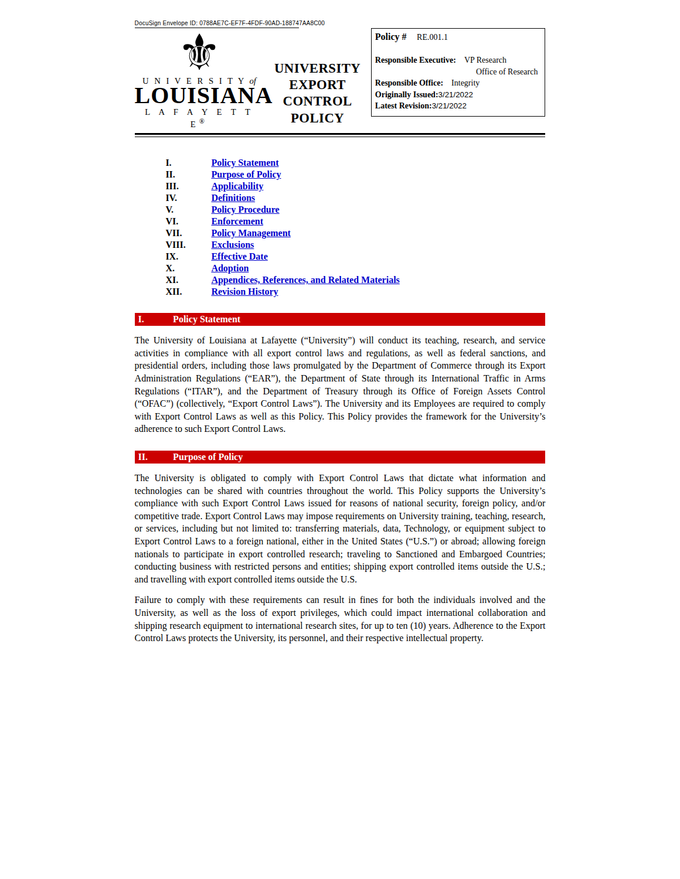DocuSign Envelope ID: 0788AE7C-EF7F-4FDF-90AD-188747AA8C00
⚜
U N I V E R S I T Y of
LOUISIANA
L A F A Y E T T E®
UNIVERSITY EXPORT
CONTROL POLICY
Policy # RE.001.1
Responsible Executive: VP Research
Office of Research
Responsible Office: Integrity
Originally Issued: 3/21/2022
Latest Revision: 3/21/2022
| I. | Policy Statement |
| II. | Purpose of Policy |
| III. | Applicability |
| IV. | Definitions |
| V. | Policy Procedure |
| VI. | Enforcement |
| VII. | Policy Management |
| VIII. | Exclusions |
| IX. | Effective Date |
| X. | Adoption |
| XI. | Appendices, References, and Related Materials |
| XII. | Revision History |
I. Policy Statement
The University of Louisiana at Lafayette (“University”) will conduct its teaching, research, and service activities in compliance with all export control laws and regulations, as well as federal sanctions, and presidential orders, including those laws promulgated by the Department of Commerce through its Export Administration Regulations (“EAR”), the Department of State through its International Traffic in Arms Regulations (“ITAR”), and the Department of Treasury through its Office of Foreign Assets Control (“OFAC”) (collectively, “Export Control Laws”). The University and its Employees are required to comply with Export Control Laws as well as this Policy. This Policy provides the framework for the University’s adherence to such Export Control Laws.
II. Purpose of Policy
The University is obligated to comply with Export Control Laws that dictate what information and technologies can be shared with countries throughout the world. This Policy supports the University’s compliance with such Export Control Laws issued for reasons of national security, foreign policy, and/or competitive trade. Export Control Laws may impose requirements on University training, teaching, research, or services, including but not limited to: transferring materials, data, Technology, or equipment subject to Export Control Laws to a foreign national, either in the United States (“U.S.”) or abroad; allowing foreign nationals to participate in export controlled research; traveling to Sanctioned and Embargoed Countries; conducting business with restricted persons and entities; shipping export controlled items outside the U.S.; and travelling with export controlled items outside the U.S.
Failure to comply with these requirements can result in fines for both the individuals involved and the University, as well as the loss of export privileges, which could impact international collaboration and shipping research equipment to international research sites, for up to ten (10) years. Adherence to the Export Control Laws protects the University, its personnel, and their respective intellectual property.